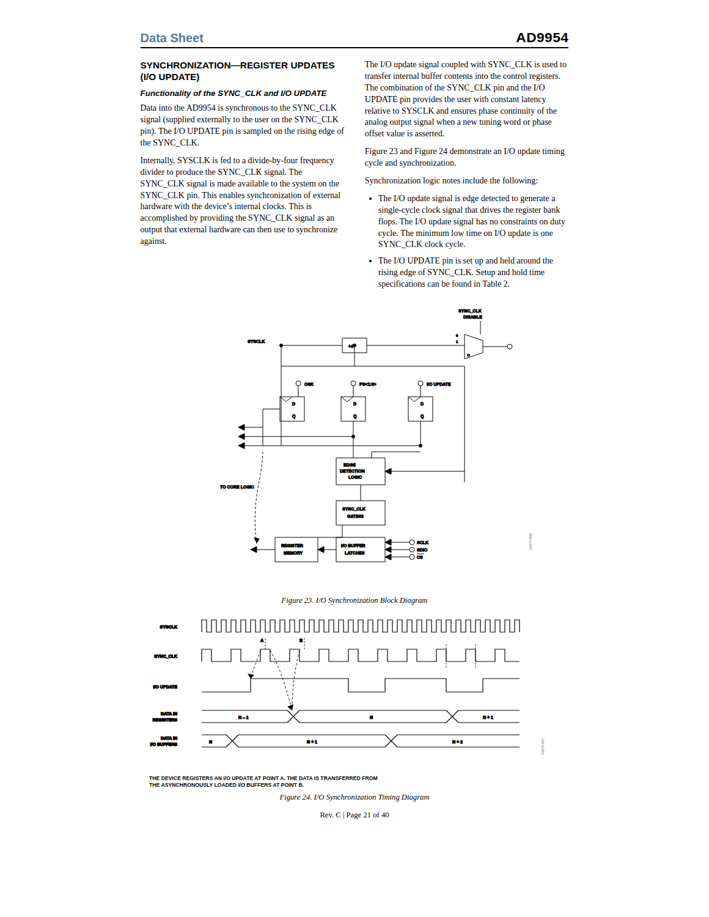Data Sheet
AD9954
Synchronization—Register Updates (I/O Update)
Functionality of the SYNC_CLK and I/O UPDATE
Data into the AD9954 is synchronous to the SYNC_CLK signal (supplied externally to the user on the SYNC_CLK pin). The I/O UPDATE pin is sampled on the rising edge of the SYNC_CLK.
Internally, SYSCLK is fed to a divide-by-four frequency divider to produce the SYNC_CLK signal. The SYNC_CLK signal is made available to the system on the SYNC_CLK pin. This enables synchronization of external hardware with the device’s internal clocks. This is accomplished by providing the SYNC_CLK signal as an output that external hardware can then use to synchronize against.
The I/O update signal coupled with SYNC_CLK is used to transfer internal buffer contents into the control registers. The combination of the SYNC_CLK pin and the I/O UPDATE pin provides the user with constant latency relative to SYSCLK and ensures phase continuity of the analog output signal when a new tuning word or phase offset value is asserted.
Figure 23 and Figure 24 demonstrate an I/O update timing cycle and synchronization.
Synchronization logic notes include the following:
The I/O update signal is edge detected to generate a single-cycle clock signal that drives the register bank flops. The I/O update signal has no constraints on duty cycle. The minimum low time on I/O update is one SYNC_CLK clock cycle.
The I/O UPDATE pin is set up and held around the rising edge of SYNC_CLK. Setup and hold time specifications can be found in Table 2.
SYNC_CLK DISABLE SYSCLK ÷4 0 1 O OSK D Q PS<1:0> D Q I/O UPDATE D Q EDGE DETECTION LOGIC SYNC_CLK GATING REGISTER MEMORY I/O BUFFER LATCHES SCLK SDIO CS TO CORE LOGIC 03374-006
Figure 23. I/O Synchronization Block Diagram
SYSCLK A B SYNC_CLK I/O UPDATE DATA IN REGISTERS N – 1 N N + 1 DATA IN I/O BUFFERS N N + 1 N + 2 03374-007
THE DEVICE REGISTERS AN I/O UPDATE AT POINT A. THE DATA IS TRANSFERRED FROM
THE ASYNCHRONOUSLY LOADED I/O BUFFERS AT POINT B.
Figure 24. I/O Synchronization Timing Diagram
Rev. C | Page 21 of 40